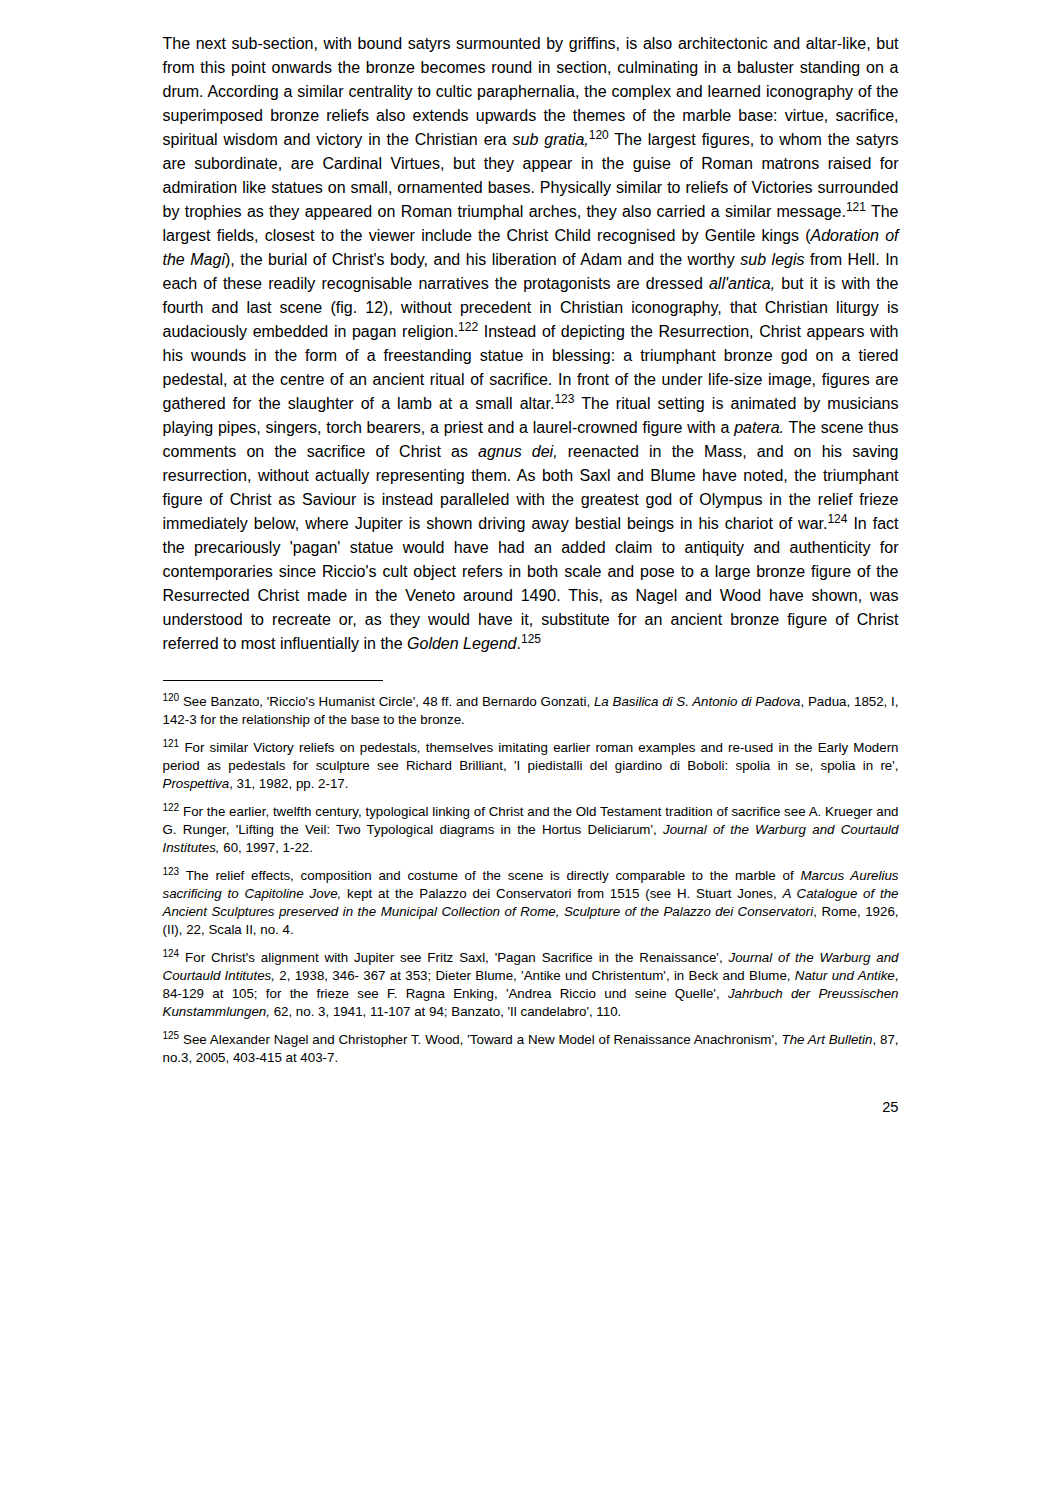The next sub-section, with bound satyrs surmounted by griffins, is also architectonic and altar-like, but from this point onwards the bronze becomes round in section, culminating in a baluster standing on a drum. According a similar centrality to cultic paraphernalia, the complex and learned iconography of the superimposed bronze reliefs also extends upwards the themes of the marble base: virtue, sacrifice, spiritual wisdom and victory in the Christian era sub gratia,120 The largest figures, to whom the satyrs are subordinate, are Cardinal Virtues, but they appear in the guise of Roman matrons raised for admiration like statues on small, ornamented bases. Physically similar to reliefs of Victories surrounded by trophies as they appeared on Roman triumphal arches, they also carried a similar message.121 The largest fields, closest to the viewer include the Christ Child recognised by Gentile kings (Adoration of the Magi), the burial of Christ's body, and his liberation of Adam and the worthy sub legis from Hell. In each of these readily recognisable narratives the protagonists are dressed all'antica, but it is with the fourth and last scene (fig. 12), without precedent in Christian iconography, that Christian liturgy is audaciously embedded in pagan religion.122 Instead of depicting the Resurrection, Christ appears with his wounds in the form of a freestanding statue in blessing: a triumphant bronze god on a tiered pedestal, at the centre of an ancient ritual of sacrifice. In front of the under life-size image, figures are gathered for the slaughter of a lamb at a small altar.123 The ritual setting is animated by musicians playing pipes, singers, torch bearers, a priest and a laurel-crowned figure with a patera. The scene thus comments on the sacrifice of Christ as agnus dei, reenacted in the Mass, and on his saving resurrection, without actually representing them. As both Saxl and Blume have noted, the triumphant figure of Christ as Saviour is instead paralleled with the greatest god of Olympus in the relief frieze immediately below, where Jupiter is shown driving away bestial beings in his chariot of war.124 In fact the precariously 'pagan' statue would have had an added claim to antiquity and authenticity for contemporaries since Riccio's cult object refers in both scale and pose to a large bronze figure of the Resurrected Christ made in the Veneto around 1490. This, as Nagel and Wood have shown, was understood to recreate or, as they would have it, substitute for an ancient bronze figure of Christ referred to most influentially in the Golden Legend.125
120 See Banzato, 'Riccio's Humanist Circle', 48 ff. and Bernardo Gonzati, La Basilica di S. Antonio di Padova, Padua, 1852, I, 142-3 for the relationship of the base to the bronze.
121 For similar Victory reliefs on pedestals, themselves imitating earlier roman examples and re-used in the Early Modern period as pedestals for sculpture see Richard Brilliant, 'I piedistalli del giardino di Boboli: spolia in se, spolia in re', Prospettiva, 31, 1982, pp. 2-17.
122 For the earlier, twelfth century, typological linking of Christ and the Old Testament tradition of sacrifice see A. Krueger and G. Runger, 'Lifting the Veil: Two Typological diagrams in the Hortus Deliciarum', Journal of the Warburg and Courtauld Institutes, 60, 1997, 1-22.
123 The relief effects, composition and costume of the scene is directly comparable to the marble of Marcus Aurelius sacrificing to Capitoline Jove, kept at the Palazzo dei Conservatori from 1515 (see H. Stuart Jones, A Catalogue of the Ancient Sculptures preserved in the Municipal Collection of Rome, Sculpture of the Palazzo dei Conservatori, Rome, 1926, (II), 22, Scala II, no. 4.
124 For Christ's alignment with Jupiter see Fritz Saxl, 'Pagan Sacrifice in the Renaissance', Journal of the Warburg and Courtauld Intitutes, 2, 1938, 346- 367 at 353; Dieter Blume, 'Antike und Christentum', in Beck and Blume, Natur und Antike, 84-129 at 105; for the frieze see F. Ragna Enking, 'Andrea Riccio und seine Quelle', Jahrbuch der Preussischen Kunstammlungen, 62, no. 3, 1941, 11-107 at 94; Banzato, 'Il candelabro', 110.
125 See Alexander Nagel and Christopher T. Wood, 'Toward a New Model of Renaissance Anachronism', The Art Bulletin, 87, no.3, 2005, 403-415 at 403-7.
25